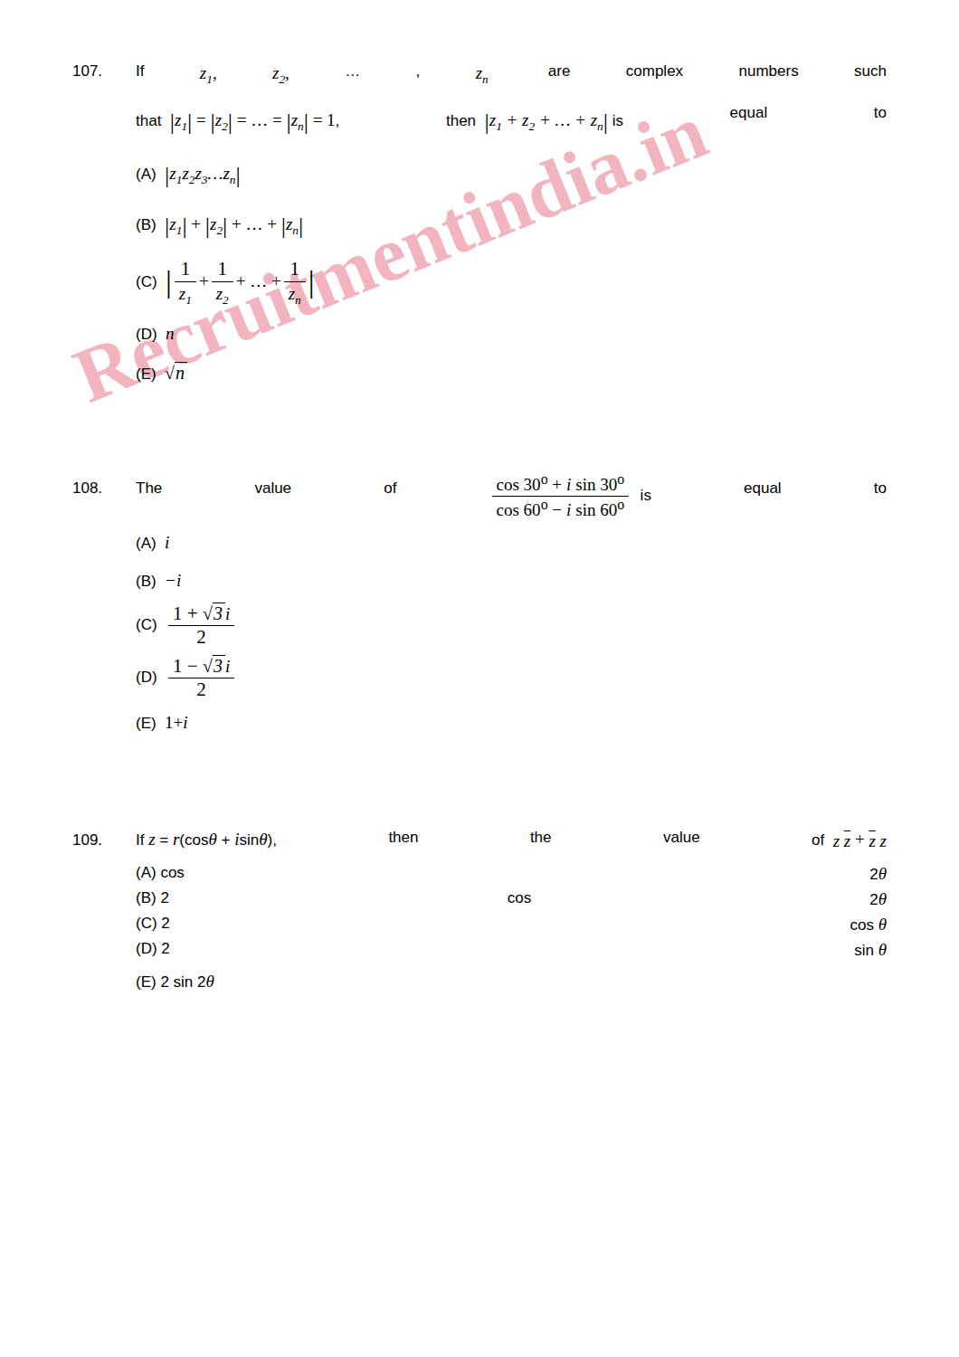Recruitmentindia.in
107.
If z1, z2, … , zn are complex numbers such
that |z1| = |z2| = … = |zn| = 1, then |z1 + z2 + … + zn| is equal to
(A) |z1z2z3…zn|
(B) |z1| + |z2| + … + |zn|
(C) |1 z1+1 z2+ … +1 zn|
(D) n
(E) √n
108.
The value of cos 30o + i sin 30o cos 60o − i sin 60o is equal to
(A) i
(B) −i
(C) 1 + √3 i 2
(D) 1 − √3 i 2
(E) 1+i
109.
If z = r(cosθ + isinθ), then the value of z z + z z
(A) cos 2θ
(B) 2 cos 2θ
(C) 2 cos θ
(D) 2 sin θ
(E) 2 sin 2θ